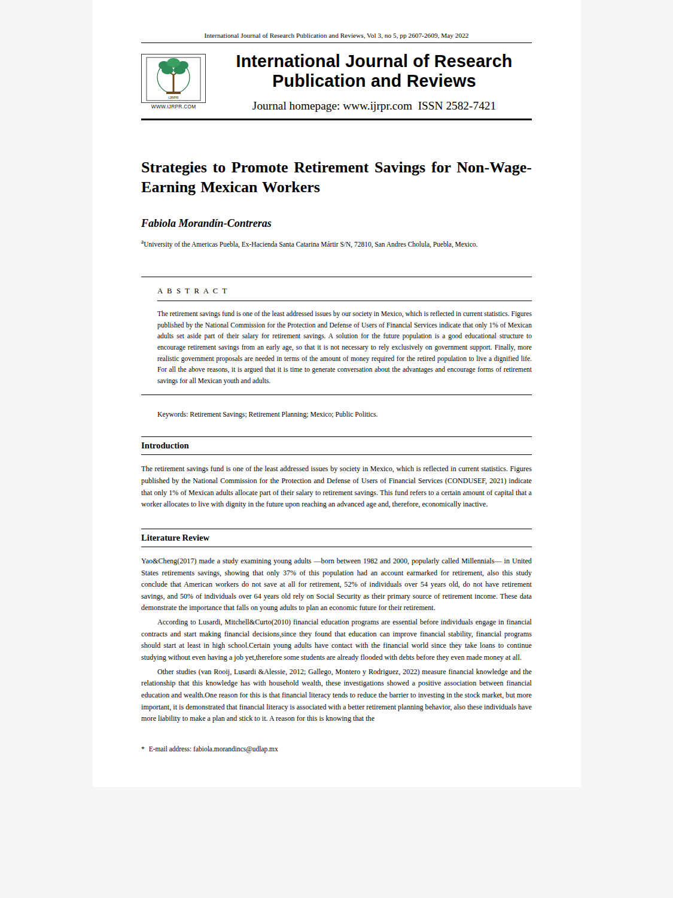International Journal of Research Publication and Reviews, Vol 3, no 5, pp 2607-2609, May 2022
IJRPR
WWW.IJRPR.COM
International Journal of Research Publication and Reviews
Journal homepage: www.ijrpr.com ISSN 2582-7421
Strategies to Promote Retirement Savings for Non-Wage-Earning Mexican Workers
Fabiola Morandín-Contreras
aUniversity of the Americas Puebla, Ex-Hacienda Santa Catarina Mártir S/N, 72810, San Andres Cholula, Puebla, Mexico.
A B S T R A C T
The retirement savings fund is one of the least addressed issues by our society in Mexico, which is reflected in current statistics. Figures published by the National Commission for the Protection and Defense of Users of Financial Services indicate that only 1% of Mexican adults set aside part of their salary for retirement savings. A solution for the future population is a good educational structure to encourage retirement savings from an early age, so that it is not necessary to rely exclusively on government support. Finally, more realistic government proposals are needed in terms of the amount of money required for the retired population to live a dignified life. For all the above reasons, it is argued that it is time to generate conversation about the advantages and encourage forms of retirement savings for all Mexican youth and adults.
Keywords: Retirement Savings; Retirement Planning; Mexico; Public Politics.
Introduction
The retirement savings fund is one of the least addressed issues by society in Mexico, which is reflected in current statistics. Figures published by the National Commission for the Protection and Defense of Users of Financial Services (CONDUSEF, 2021) indicate that only 1% of Mexican adults allocate part of their salary to retirement savings. This fund refers to a certain amount of capital that a worker allocates to live with dignity in the future upon reaching an advanced age and, therefore, economically inactive.
Literature Review
Yao&Cheng(2017) made a study examining young adults —born between 1982 and 2000, popularly called Millennials— in United States retirements savings, showing that only 37% of this population had an account earmarked for retirement, also this study conclude that American workers do not save at all for retirement, 52% of individuals over 54 years old, do not have retirement savings, and 50% of individuals over 64 years old rely on Social Security as their primary source of retirement income. These data demonstrate the importance that falls on young adults to plan an economic future for their retirement.
According to Lusardi, Mitchell&Curto(2010) financial education programs are essential before individuals engage in financial contracts and start making financial decisions,since they found that education can improve financial stability, financial programs should start at least in high school.Certain young adults have contact with the financial world since they take loans to continue studying without even having a job yet,therefore some students are already flooded with debts before they even made money at all.
Other studies (van Rooij, Lusardi &Alessie, 2012; Gallego, Montero y Rodriguez, 2022) measure financial knowledge and the relationship that this knowledge has with household wealth, these investigations showed a positive association between financial education and wealth.One reason for this is that financial literacy tends to reduce the barrier to investing in the stock market, but more important, it is demonstrated that financial literacy is associated with a better retirement planning behavior, also these individuals have more liability to make a plan and stick to it. A reason for this is knowing that the
* E-mail address: fabiola.morandincs@udlap.mx